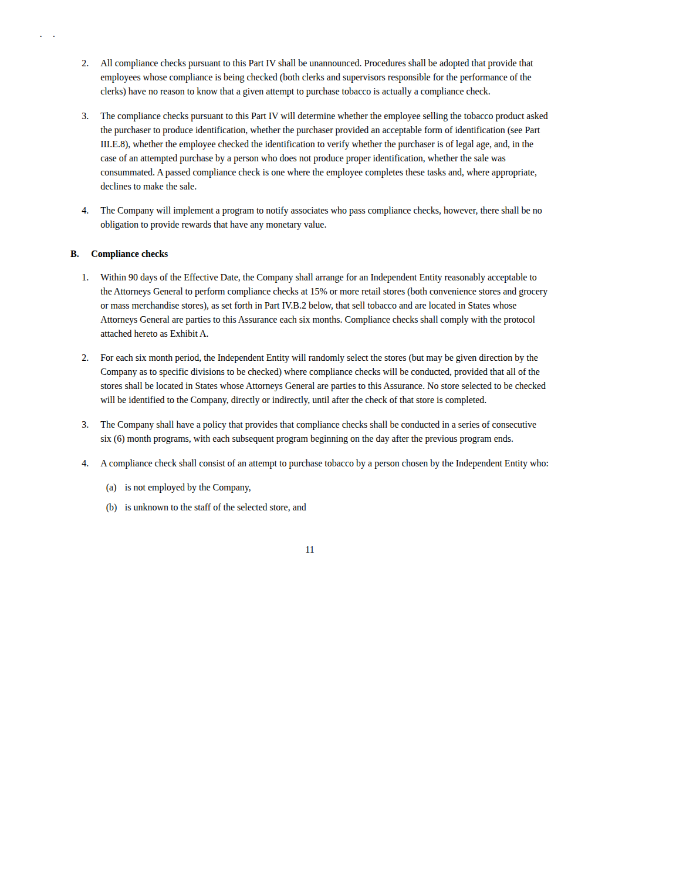. .
2.
All compliance checks pursuant to this Part IV shall be unannounced. Procedures shall be adopted that provide that employees whose compliance is being checked (both clerks and supervisors responsible for the performance of the clerks) have no reason to know that a given attempt to purchase tobacco is actually a compliance check.
3.
The compliance checks pursuant to this Part IV will determine whether the employee selling the tobacco product asked the purchaser to produce identification, whether the purchaser provided an acceptable form of identification (see Part III.E.8), whether the employee checked the identification to verify whether the purchaser is of legal age, and, in the case of an attempted purchase by a person who does not produce proper identification, whether the sale was consummated. A passed compliance check is one where the employee completes these tasks and, where appropriate, declines to make the sale.
4.
The Company will implement a program to notify associates who pass compliance checks, however, there shall be no obligation to provide rewards that have any monetary value.
B. Compliance checks
1.
Within 90 days of the Effective Date, the Company shall arrange for an Independent Entity reasonably acceptable to the Attorneys General to perform compliance checks at 15% or more retail stores (both convenience stores and grocery or mass merchandise stores), as set forth in Part IV.B.2 below, that sell tobacco and are located in States whose Attorneys General are parties to this Assurance each six months. Compliance checks shall comply with the protocol attached hereto as Exhibit A.
2.
For each six month period, the Independent Entity will randomly select the stores (but may be given direction by the Company as to specific divisions to be checked) where compliance checks will be conducted, provided that all of the stores shall be located in States whose Attorneys General are parties to this Assurance. No store selected to be checked will be identified to the Company, directly or indirectly, until after the check of that store is completed.
3.
The Company shall have a policy that provides that compliance checks shall be conducted in a series of consecutive six (6) month programs, with each subsequent program beginning on the day after the previous program ends.
4.
A compliance check shall consist of an attempt to purchase tobacco by a person chosen by the Independent Entity who:
(a)
is not employed by the Company,
(b)
is unknown to the staff of the selected store, and
11